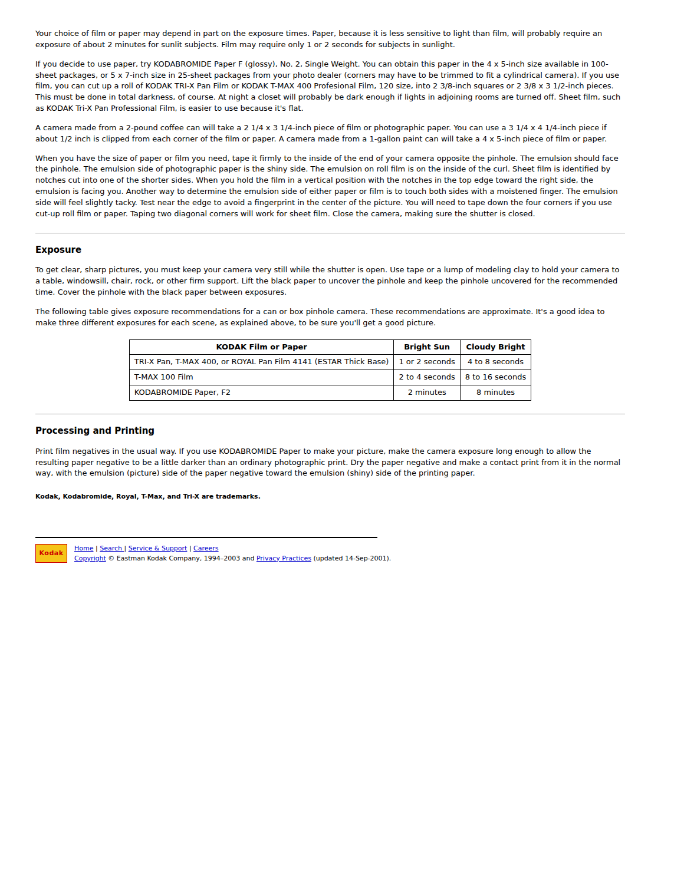Your choice of film or paper may depend in part on the exposure times. Paper, because it is less sensitive to light than film, will probably require an exposure of about 2 minutes for sunlit subjects. Film may require only 1 or 2 seconds for subjects in sunlight.
If you decide to use paper, try KODABROMIDE Paper F (glossy), No. 2, Single Weight. You can obtain this paper in the 4 x 5-inch size available in 100-sheet packages, or 5 x 7-inch size in 25-sheet packages from your photo dealer (corners may have to be trimmed to fit a cylindrical camera). If you use film, you can cut up a roll of KODAK TRI-X Pan Film or KODAK T-MAX 400 Profesional Film, 120 size, into 2 3/8-inch squares or 2 3/8 x 3 1/2-inch pieces. This must be done in total darkness, of course. At night a closet will probably be dark enough if lights in adjoining rooms are turned off. Sheet film, such as KODAK Tri-X Pan Professional Film, is easier to use because it's flat.
A camera made from a 2-pound coffee can will take a 2 1/4 x 3 1/4-inch piece of film or photographic paper. You can use a 3 1/4 x 4 1/4-inch piece if about 1/2 inch is clipped from each corner of the film or paper. A camera made from a 1-gallon paint can will take a 4 x 5-inch piece of film or paper.
When you have the size of paper or film you need, tape it firmly to the inside of the end of your camera opposite the pinhole. The emulsion should face the pinhole. The emulsion side of photographic paper is the shiny side. The emulsion on roll film is on the inside of the curl. Sheet film is identified by notches cut into one of the shorter sides. When you hold the film in a vertical position with the notches in the top edge toward the right side, the emulsion is facing you. Another way to determine the emulsion side of either paper or film is to touch both sides with a moistened finger. The emulsion side will feel slightly tacky. Test near the edge to avoid a fingerprint in the center of the picture. You will need to tape down the four corners if you use cut-up roll film or paper. Taping two diagonal corners will work for sheet film. Close the camera, making sure the shutter is closed.
Exposure
To get clear, sharp pictures, you must keep your camera very still while the shutter is open. Use tape or a lump of modeling clay to hold your camera to a table, windowsill, chair, rock, or other firm support. Lift the black paper to uncover the pinhole and keep the pinhole uncovered for the recommended time. Cover the pinhole with the black paper between exposures.
The following table gives exposure recommendations for a can or box pinhole camera. These recommendations are approximate. It's a good idea to make three different exposures for each scene, as explained above, to be sure you'll get a good picture.
| KODAK Film or Paper | Bright Sun | Cloudy Bright |
| --- | --- | --- |
| TRI-X Pan, T-MAX 400, or ROYAL Pan Film 4141 (ESTAR Thick Base) | 1 or 2 seconds | 4 to 8 seconds |
| T-MAX 100 Film | 2 to 4 seconds | 8 to 16 seconds |
| KODABROMIDE Paper, F2 | 2 minutes | 8 minutes |
Processing and Printing
Print film negatives in the usual way. If you use KODABROMIDE Paper to make your picture, make the camera exposure long enough to allow the resulting paper negative to be a little darker than an ordinary photographic print. Dry the paper negative and make a contact print from it in the normal way, with the emulsion (picture) side of the paper negative toward the emulsion (shiny) side of the printing paper.
Kodak, Kodabromide, Royal, T-Max, and Tri-X are trademarks.
| Kodak | Home / Search / Service & Support / Careers Copyright © Eastman Kodak Company, 1994–2003 and Privacy Practices (updated 14-Sep-2001). |